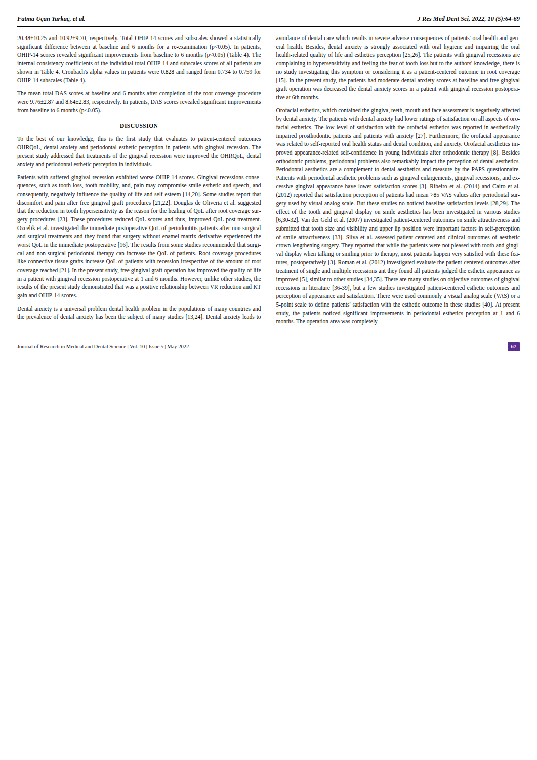Fatma Uçan Yarkaç, et al.
J Res Med Dent Sci, 2022, 10 (5):64-69
20.48±10.25 and 10.92±9.70, respectively. Total OHIP-14 scores and subscales showed a statistically significant difference between at baseline and 6 months for a re-examination (p<0.05). In patients, OHIP-14 scores revealed significant improvements from baseline to 6 months (p<0.05) (Table 4). The internal consistency coefficients of the individual total OHIP-14 and subscales scores of all patients are shown in Table 4. Cronbach's alpha values in patients were 0.828 and ranged from 0.734 to 0.759 for OHIP-14 subscales (Table 4).
The mean total DAS scores at baseline and 6 months after completion of the root coverage procedure were 9.76±2.87 and 8.64±2.83, respectively. In patients, DAS scores revealed significant improvements from baseline to 6 months (p<0.05).
Discussion
To the best of our knowledge, this is the first study that evaluates to patient-centered outcomes OHRQoL, dental anxiety and periodontal esthetic perception in patients with gingival recession. The present study addressed that treatments of the gingival recession were improved the OHRQoL, dental anxiety and periodontal esthetic perception in individuals.
Patients with suffered gingival recession exhibited worse OHIP-14 scores. Gingival recessions consequences, such as tooth loss, tooth mobility, and, pain may compromise smile esthetic and speech, and consequently, negatively influence the quality of life and self-esteem [14,20]. Some studies report that discomfort and pain after free gingival graft procedures [21,22]. Douglas de Oliveria et al. suggested that the reduction in tooth hypersensitivity as the reason for the healing of QoL after root coverage surgery procedures [23]. These procedures reduced QoL scores and thus, improved QoL post-treatment. Ozcelik et al. investigated the immediate postoperative QoL of periodontitis patients after non-surgical and surgical treatments and they found that surgery without enamel matrix derivative experienced the worst QoL in the immediate postoperative [16]. The results from some studies recommended that surgical and non-surgical periodontal therapy can increase the QoL of patients. Root coverage procedures like connective tissue grafts increase QoL of patients with recession irrespective of the amount of root coverage reached [21]. In the present study, free gingival graft operation has improved the quality of life in a patient with gingival recession postoperative at 1 and 6 months. However, unlike other studies, the results of the present study demonstrated that was a positive relationship between VR reduction and KT gain and OHIP-14 scores.
Dental anxiety is a universal problem dental health problem in the populations of many countries and the prevalence of dental anxiety has been the subject of many studies [13,24]. Dental anxiety leads to avoidance of dental care which results in severe adverse consequences of patients' oral health and general health. Besides, dental anxiety is strongly associated with oral hygiene and impairing the oral health-related quality of life and esthetics perception [25,26]. The patients with gingival recessions are complaining to hypersensitivity and feeling the fear of tooth loss but to the authors' knowledge, there is no study investigating this symptom or considering it as a patient-centered outcome in root coverage [15]. In the present study, the patients had moderate dental anxiety scores at baseline and free gingival graft operation was decreased the dental anxiety scores in a patient with gingival recession postoperative at 6th months.
Orofacial esthetics, which contained the gingiva, teeth, mouth and face assessment is negatively affected by dental anxiety. The patients with dental anxiety had lower ratings of satisfaction on all aspects of orofacial esthetics. The low level of satisfaction with the orofacial esthetics was reported in aesthetically impaired prosthodontic patients and patients with anxiety [27]. Furthermore, the orofacial appearance was related to self-reported oral health status and dental condition, and anxiety. Orofacial aesthetics improved appearance-related self-confidence in young individuals after orthodontic therapy [8]. Besides orthodontic problems, periodontal problems also remarkably impact the perception of dental aesthetics. Periodontal aesthetics are a complement to dental aesthetics and measure by the PAPS questionnaire. Patients with periodontal aesthetic problems such as gingival enlargements, gingival recessions, and excessive gingival appearance have lower satisfaction scores [3]. Ribeiro et al. (2014) and Cairo et al. (2012) reported that satisfaction perception of patients had mean >85 VAS values after periodontal surgery used by visual analog scale. But these studies no noticed baseline satisfaction levels [28,29]. The effect of the tooth and gingival display on smile aesthetics has been investigated in various studies [6,30-32]. Van der Geld et al. (2007) investigated patient-centered outcomes on smile attractiveness and submitted that tooth size and visibility and upper lip position were important factors in self-perception of smile attractiveness [33]. Silva et al. assessed patient-centered and clinical outcomes of aesthetic crown lengthening surgery. They reported that while the patients were not pleased with tooth and gingival display when talking or smiling prior to therapy, most patients happen very satisfied with these features, postoperatively [3]. Roman et al. (2012) investigated evaluate the patient-centered outcomes after treatment of single and multiple recessions ant they found all patients judged the esthetic appearance as improved [5], similar to other studies [34,35]. There are many studies on objective outcomes of gingival recessions in literature [36-39], but a few studies investigated patient-centered esthetic outcomes and perception of appearance and satisfaction. There were used commonly a visual analog scale (VAS) or a 5-point scale to define patients' satisfaction with the esthetic outcome in these studies [40]. At present study, the patients noticed significant improvements in periodontal esthetics perception at 1 and 6 months. The operation area was completely
Journal of Research in Medical and Dental Science | Vol. 10 | Issue 5 | May 2022
67